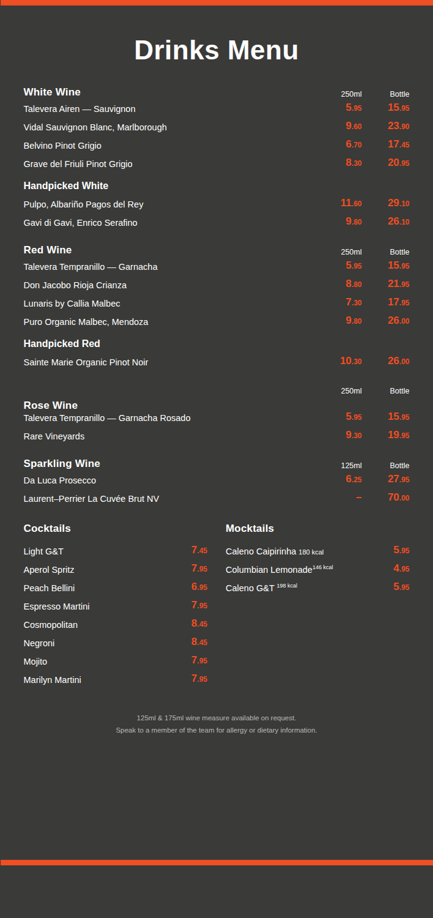Drinks Menu
White Wine
250ml Bottle
| Talevera Airen — Sauvignon | 5 .95 | 15 .95 |
| Vidal Sauvignon Blanc, Marlborough | 9 .60 | 23 .90 |
| Belvino Pinot Grigio | 6 .70 | 17 .45 |
| Grave del Friuli Pinot Grigio | 8 .30 | 20 .95 |
Handpicked White
| Pulpo, Albariño Pagos del Rey | 11 .60 | 29 .10 |
| Gavi di Gavi, Enrico Serafino | 9 .80 | 26 .10 |
Red Wine
250ml Bottle
| Talevera Tempranillo — Garnacha | 5 .95 | 15 .95 |
| Don Jacobo Rioja Crianza | 8 .80 | 21 .95 |
| Lunaris by Callia Malbec | 7 .30 | 17 .95 |
| Puro Organic Malbec, Mendoza | 9 .80 | 26 .00 |
Handpicked Red
| Sainte Marie Organic Pinot Noir | 10 .30 | 26 .00 |
| | 250ml | Bottle |
| Rose Wine Talevera Tempranillo — Garnacha Rosado | 5 .95 | 15 .95 |
| Rare Vineyards | 9 .30 | 19 .95 |
Sparkling Wine
125ml Bottle
| Da Luca Prosecco | 6 .25 | 27 .95 |
| Laurent–Perrier La Cuvée Brut NV | – | 70 .00 |
Cocktails
| Light G&T | 7 .45 |
| Aperol Spritz | 7 .95 |
| Peach Bellini | 6 .95 |
| Espresso Martini | 7 .95 |
| Cosmopolitan | 8 .45 |
| Negroni | 8 .45 |
| Mojito | 7 .95 |
| Marilyn Martini | 7 .95 |
Mocktails
| Caleno Caipirinha 180 kcal | 5 .95 |
| Columbian Lemonade 146 kcal | 4 .95 |
| Caleno G&T 198 kcal | 5 .95 |
125ml & 175ml wine measure available on request.
Speak to a member of the team for allergy or dietary information.